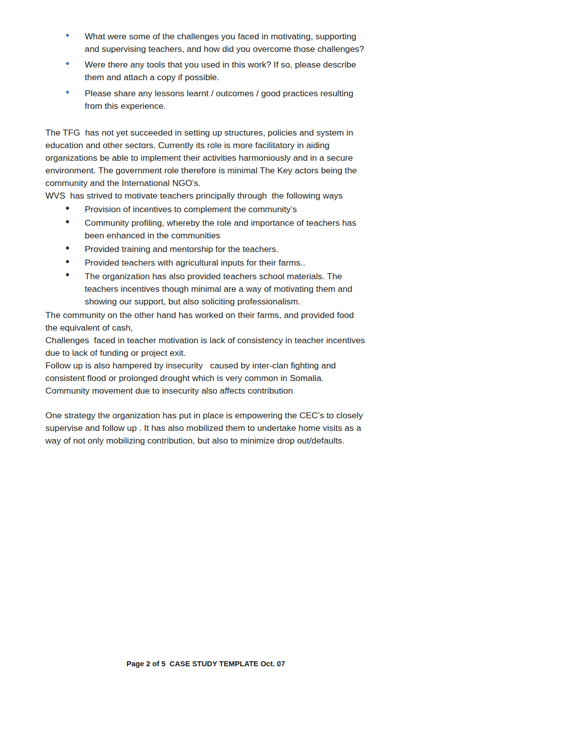What were some of the challenges you faced in motivating, supporting and supervising teachers, and how did you overcome those challenges?
Were there any tools that you used in this work? If so, please describe them and attach a copy if possible.
Please share any lessons learnt / outcomes / good practices resulting from this experience.
The TFG has not yet succeeded in setting up structures, policies and system in education and other sectors. Currently its role is more facilitatory in aiding organizations be able to implement their activities harmoniously and in a secure environment. The government role therefore is minimal The Key actors being the community and the International NGO’s.
WVS has strived to motivate teachers principally through the following ways
Provision of incentives to complement the community’s
Community profiling, whereby the role and importance of teachers has been enhanced in the communities
Provided training and mentorship for the teachers.
Provided teachers with agricultural inputs for their farms..
The organization has also provided teachers school materials. The teachers incentives though minimal are a way of motivating them and showing our support, but also soliciting professionalism.
The community on the other hand has worked on their farms, and provided food the equivalent of cash,
Challenges faced in teacher motivation is lack of consistency in teacher incentives due to lack of funding or project exit.
Follow up is also hampered by insecurity caused by inter-clan fighting and consistent flood or prolonged drought which is very common in Somalia.
Community movement due to insecurity also affects contribution
One strategy the organization has put in place is empowering the CEC’s to closely supervise and follow up . It has also mobilized them to undertake home visits as a way of not only mobilizing contribution, but also to minimize drop out/defaults.
Page 2 of 5 CASE STUDY TEMPLATE Oct. 07